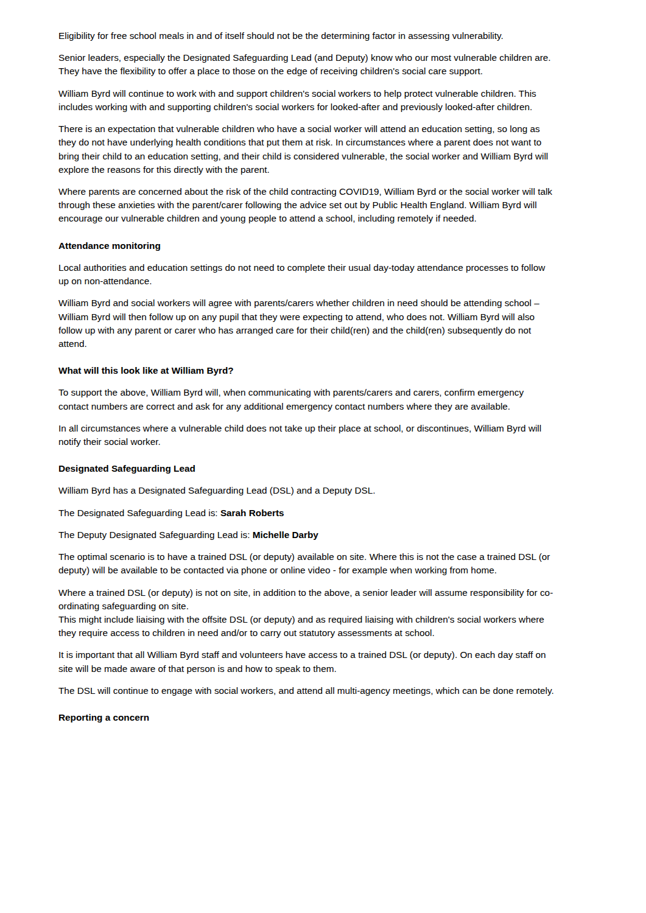Eligibility for free school meals in and of itself should not be the determining factor in assessing vulnerability.
Senior leaders, especially the Designated Safeguarding Lead (and Deputy) know who our most vulnerable children are. They have the flexibility to offer a place to those on the edge of receiving children's social care support.
William Byrd will continue to work with and support children's social workers to help protect vulnerable children. This includes working with and supporting children's social workers for looked-after and previously looked-after children.
There is an expectation that vulnerable children who have a social worker will attend an education setting, so long as they do not have underlying health conditions that put them at risk. In circumstances where a parent does not want to bring their child to an education setting, and their child is considered vulnerable, the social worker and William Byrd will explore the reasons for this directly with the parent.
Where parents are concerned about the risk of the child contracting COVID19, William Byrd or the social worker will talk through these anxieties with the parent/carer following the advice set out by Public Health England. William Byrd will encourage our vulnerable children and young people to attend a school, including remotely if needed.
Attendance monitoring
Local authorities and education settings do not need to complete their usual day-today attendance processes to follow up on non-attendance.
William Byrd and social workers will agree with parents/carers whether children in need should be attending school – William Byrd will then follow up on any pupil that they were expecting to attend, who does not. William Byrd will also follow up with any parent or carer who has arranged care for their child(ren) and the child(ren) subsequently do not attend.
What will this look like at William Byrd?
To support the above, William Byrd will, when communicating with parents/carers and carers, confirm emergency contact numbers are correct and ask for any additional emergency contact numbers where they are available.
In all circumstances where a vulnerable child does not take up their place at school, or discontinues, William Byrd will notify their social worker.
Designated Safeguarding Lead
William Byrd has a Designated Safeguarding Lead (DSL) and a Deputy DSL.
The Designated Safeguarding Lead is: Sarah Roberts
The Deputy Designated Safeguarding Lead is: Michelle Darby
The optimal scenario is to have a trained DSL (or deputy) available on site. Where this is not the case a trained DSL (or deputy) will be available to be contacted via phone or online video - for example when working from home.
Where a trained DSL (or deputy) is not on site, in addition to the above, a senior leader will assume responsibility for co-ordinating safeguarding on site.
This might include liaising with the offsite DSL (or deputy) and as required liaising with children's social workers where they require access to children in need and/or to carry out statutory assessments at school.
It is important that all William Byrd staff and volunteers have access to a trained DSL (or deputy). On each day staff on site will be made aware of that person is and how to speak to them.
The DSL will continue to engage with social workers, and attend all multi-agency meetings, which can be done remotely.
Reporting a concern